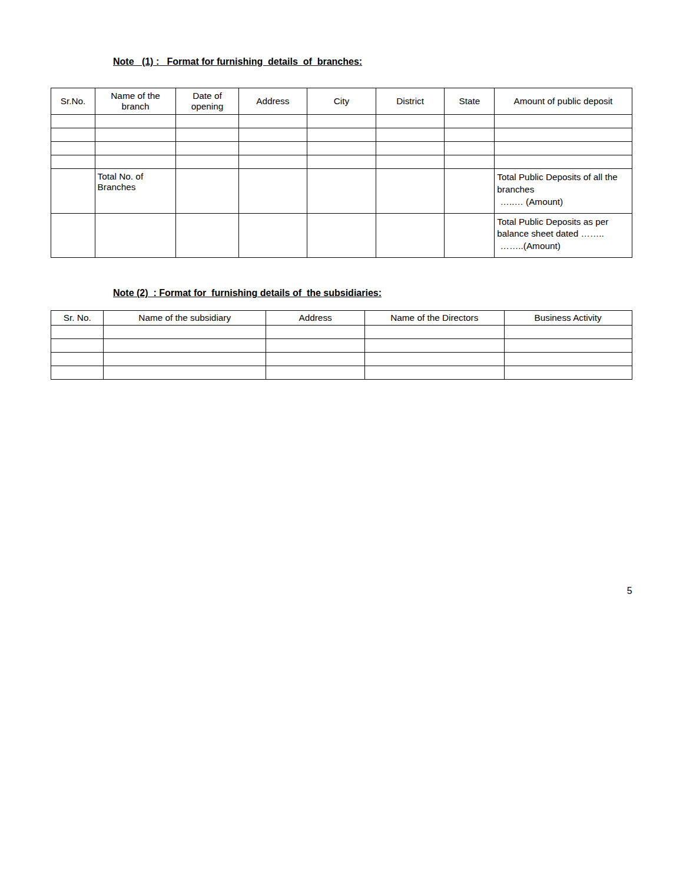Note (1) : Format for furnishing details of branches:
| Sr.No. | Name of the branch | Date of opening | Address | City | District | State | Amount of public deposit |
| --- | --- | --- | --- | --- | --- | --- | --- |
| | Total No. of Branches | | | | | | Total Public Deposits of all the branches …..… (Amount) |
| | | | | | | | Total Public Deposits as per balance sheet dated …….. ……..(Amount) |
Note (2) : Format for furnishing details of the subsidiaries:
| Sr. No. | Name of the subsidiary | Address | Name of the Directors | Business Activity |
| --- | --- | --- | --- | --- |
5